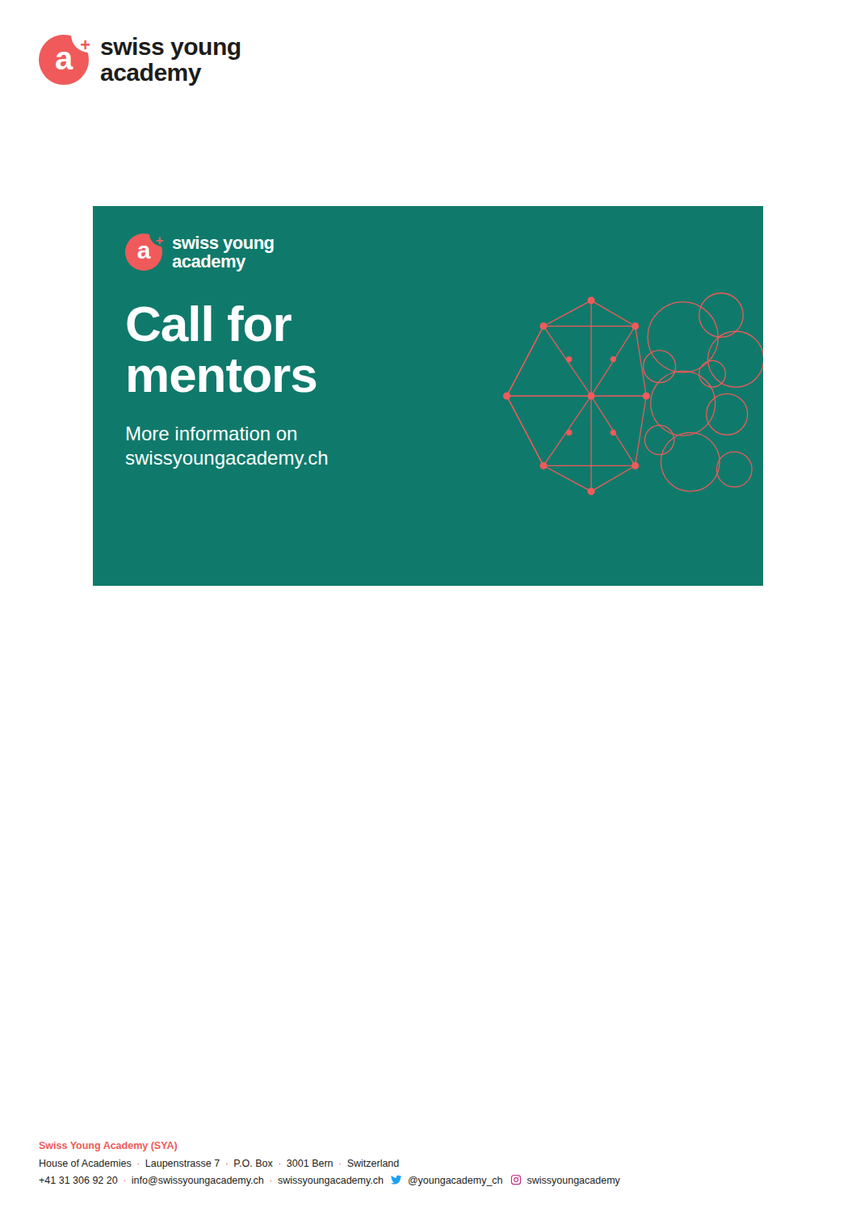a +
swiss young
academy
a +
swiss young
academy
Call for
mentors
More information on
swissyoungacademy.ch
Swiss Young Academy (SYA)
House of Academies · Laupenstrasse 7 · P.O. Box · 3001 Bern · Switzerland
+41 31 306 92 20 · info@swissyoungacademy.ch · swissyoungacademy.ch @youngacademy_ch swissyoungacademy